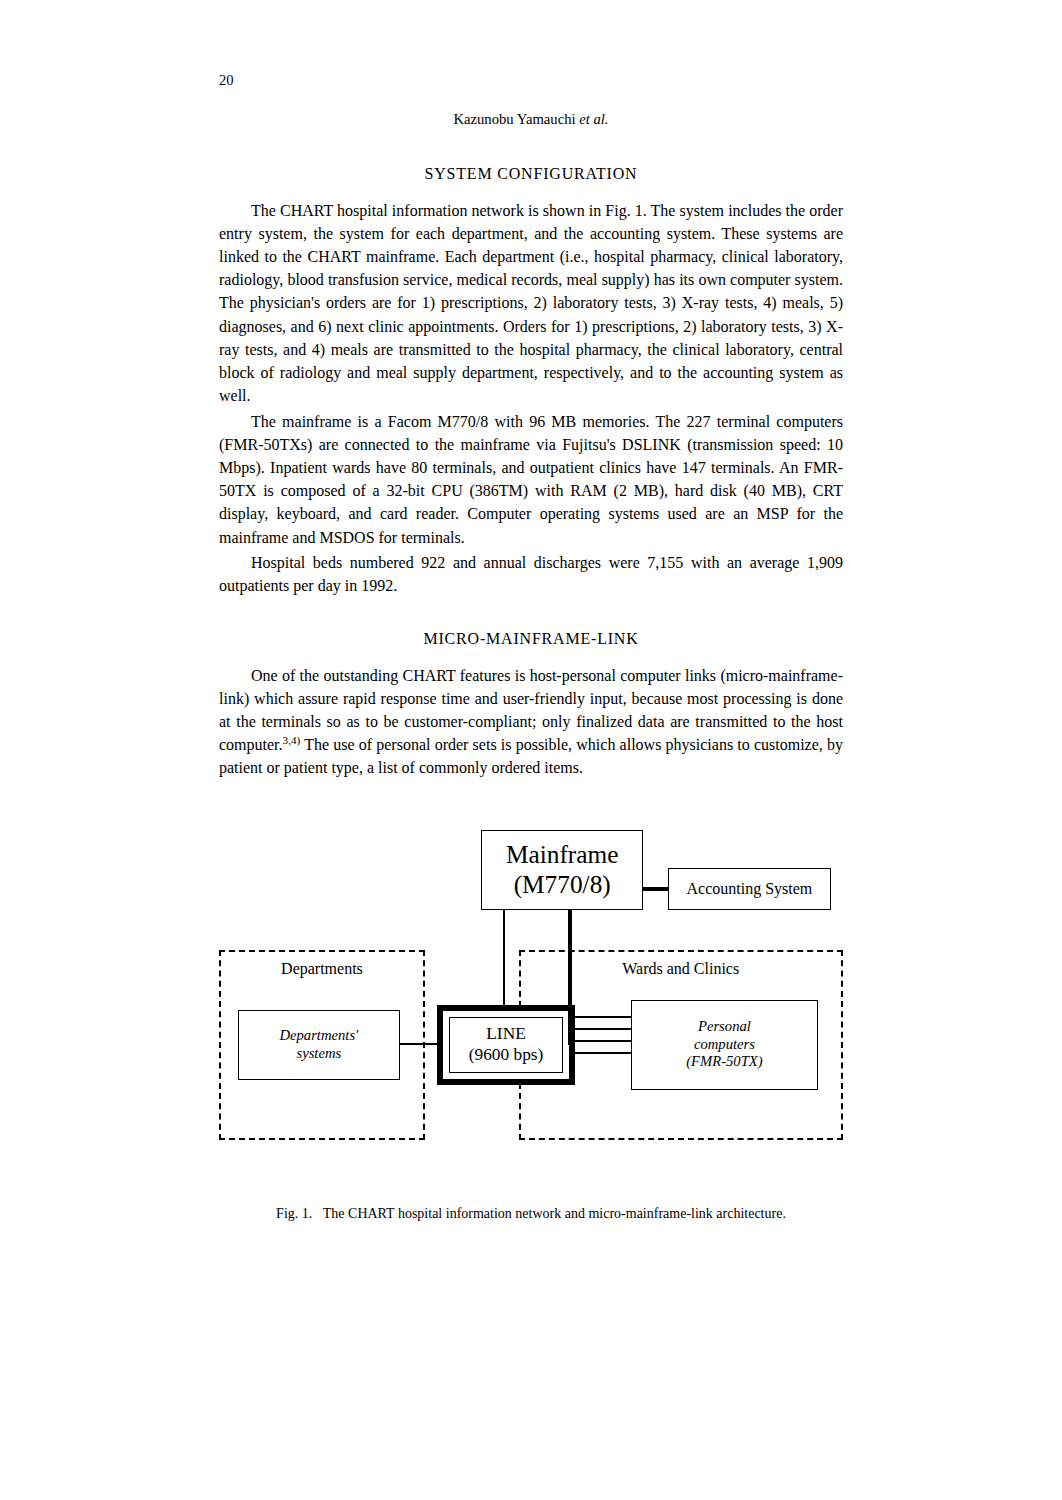20
Kazunobu Yamauchi et al.
SYSTEM CONFIGURATION
The CHART hospital information network is shown in Fig. 1. The system includes the order entry system, the system for each department, and the accounting system. These systems are linked to the CHART mainframe. Each department (i.e., hospital pharmacy, clinical laboratory, radiology, blood transfusion service, medical records, meal supply) has its own computer system. The physician's orders are for 1) prescriptions, 2) laboratory tests, 3) X-ray tests, 4) meals, 5) diagnoses, and 6) next clinic appointments. Orders for 1) prescriptions, 2) laboratory tests, 3) X-ray tests, and 4) meals are transmitted to the hospital pharmacy, the clinical laboratory, central block of radiology and meal supply department, respectively, and to the accounting system as well.
The mainframe is a Facom M770/8 with 96 MB memories. The 227 terminal computers (FMR-50TXs) are connected to the mainframe via Fujitsu's DSLINK (transmission speed: 10 Mbps). Inpatient wards have 80 terminals, and outpatient clinics have 147 terminals. An FMR-50TX is composed of a 32-bit CPU (386TM) with RAM (2 MB), hard disk (40 MB), CRT display, keyboard, and card reader. Computer operating systems used are an MSP for the mainframe and MSDOS for terminals.
Hospital beds numbered 922 and annual discharges were 7,155 with an average 1,909 outpatients per day in 1992.
MICRO-MAINFRAME-LINK
One of the outstanding CHART features is host-personal computer links (micro-mainframe-link) which assure rapid response time and user-friendly input, because most processing is done at the terminals so as to be customer-compliant; only finalized data are transmitted to the host computer.3,4) The use of personal order sets is possible, which allows physicians to customize, by patient or patient type, a list of commonly ordered items.
Mainframe(M770/8)
Accounting System
Departments
Wards and Clinics
Departments'systems
LINE(9600 bps)
Personal computers(FMR-50TX)
Fig. 1. The CHART hospital information network and micro-mainframe-link architecture.